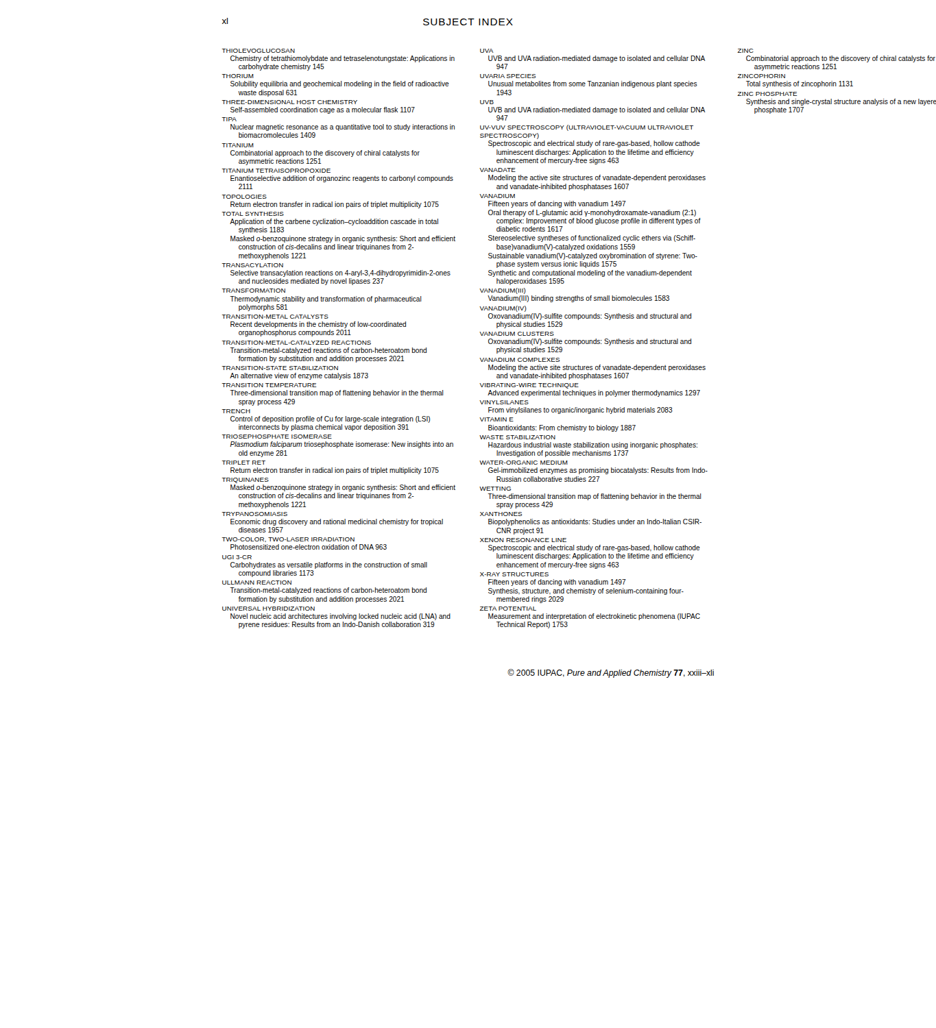xl
SUBJECT INDEX
THIOLEVOGLUCOSAN
Chemistry of tetrathiomolybdate and tetraselenotungstate: Applications in carbohydrate chemistry 145
THORIUM
Solubility equilibria and geochemical modeling in the field of radioactive waste disposal 631
THREE-DIMENSIONAL HOST CHEMISTRY
Self-assembled coordination cage as a molecular flask 1107
TIPA
Nuclear magnetic resonance as a quantitative tool to study interactions in biomacromolecules 1409
TITANIUM
Combinatorial approach to the discovery of chiral catalysts for asymmetric reactions 1251
TITANIUM TETRAISOPROPOXIDE
Enantioselective addition of organozinc reagents to carbonyl compounds 2111
TOPOLOGIES
Return electron transfer in radical ion pairs of triplet multiplicity 1075
TOTAL SYNTHESIS
Application of the carbene cyclization–cycloaddition cascade in total synthesis 1183
Masked o-benzoquinone strategy in organic synthesis: Short and efficient construction of cis-decalins and linear triquinanes from 2-methoxyphenols 1221
TRANSACYLATION
Selective transacylation reactions on 4-aryl-3,4-dihydropyrimidin-2-ones and nucleosides mediated by novel lipases 237
TRANSFORMATION
Thermodynamic stability and transformation of pharmaceutical polymorphs 581
TRANSITION-METAL CATALYSTS
Recent developments in the chemistry of low-coordinated organophosphorus compounds 2011
TRANSITION-METAL-CATALYZED REACTIONS
Transition-metal-catalyzed reactions of carbon-heteroatom bond formation by substitution and addition processes 2021
TRANSITION-STATE STABILIZATION
An alternative view of enzyme catalysis 1873
TRANSITION TEMPERATURE
Three-dimensional transition map of flattening behavior in the thermal spray process 429
TRENCH
Control of deposition profile of Cu for large-scale integration (LSI) interconnects by plasma chemical vapor deposition 391
TRIOSEPHOSPHATE ISOMERASE
Plasmodium falciparum triosephosphate isomerase: New insights into an old enzyme 281
TRIPLET RET
Return electron transfer in radical ion pairs of triplet multiplicity 1075
TRIQUINANES
Masked o-benzoquinone strategy in organic synthesis: Short and efficient construction of cis-decalins and linear triquinanes from 2-methoxyphenols 1221
TRYPANOSOMIASIS
Economic drug discovery and rational medicinal chemistry for tropical diseases 1957
TWO-COLOR, TWO-LASER IRRADIATION
Photosensitized one-electron oxidation of DNA 963
UGI 3-CR
Carbohydrates as versatile platforms in the construction of small compound libraries 1173
ULLMANN REACTION
Transition-metal-catalyzed reactions of carbon-heteroatom bond formation by substitution and addition processes 2021
UNIVERSAL HYBRIDIZATION
Novel nucleic acid architectures involving locked nucleic acid (LNA) and pyrene residues: Results from an Indo-Danish collaboration 319
UVA
UVB and UVA radiation-mediated damage to isolated and cellular DNA 947
UVARIA SPECIES
Unusual metabolites from some Tanzanian indigenous plant species 1943
UVB
UVB and UVA radiation-mediated damage to isolated and cellular DNA 947
UV-VUV SPECTROSCOPY (ULTRAVIOLET-VACUUM ULTRAVIOLET SPECTROSCOPY)
Spectroscopic and electrical study of rare-gas-based, hollow cathode luminescent discharges: Application to the lifetime and efficiency enhancement of mercury-free signs 463
VANADATE
Modeling the active site structures of vanadate-dependent peroxidases and vanadate-inhibited phosphatases 1607
VANADIUM
Fifteen years of dancing with vanadium 1497
Oral therapy of L-glutamic acid γ-monohydroxamate-vanadium (2:1) complex: Improvement of blood glucose profile in different types of diabetic rodents 1617
Stereoselective syntheses of functionalized cyclic ethers via (Schiff-base)vanadium(V)-catalyzed oxidations 1559
Sustainable vanadium(V)-catalyzed oxybromination of styrene: Two-phase system versus ionic liquids 1575
Synthetic and computational modeling of the vanadium-dependent haloperoxidases 1595
VANADIUM(III)
Vanadium(III) binding strengths of small biomolecules 1583
VANADIUM(IV)
Oxovanadium(IV)-sulfite compounds: Synthesis and structural and physical studies 1529
VANADIUM CLUSTERS
Oxovanadium(IV)-sulfite compounds: Synthesis and structural and physical studies 1529
VANADIUM COMPLEXES
Modeling the active site structures of vanadate-dependent peroxidases and vanadate-inhibited phosphatases 1607
VIBRATING-WIRE TECHNIQUE
Advanced experimental techniques in polymer thermodynamics 1297
VINYLSILANES
From vinylsilanes to organic/inorganic hybrid materials 2083
VITAMIN E
Bioantioxidants: From chemistry to biology 1887
WASTE STABILIZATION
Hazardous industrial waste stabilization using inorganic phosphates: Investigation of possible mechanisms 1737
WATER-ORGANIC MEDIUM
Gel-immobilized enzymes as promising biocatalysts: Results from Indo-Russian collaborative studies 227
WETTING
Three-dimensional transition map of flattening behavior in the thermal spray process 429
XANTHONES
Biopolyphenolics as antioxidants: Studies under an Indo-Italian CSIR-CNR project 91
XENON RESONANCE LINE
Spectroscopic and electrical study of rare-gas-based, hollow cathode luminescent discharges: Application to the lifetime and efficiency enhancement of mercury-free signs 463
X-RAY STRUCTURES
Fifteen years of dancing with vanadium 1497
Synthesis, structure, and chemistry of selenium-containing four-membered rings 2029
ZETA POTENTIAL
Measurement and interpretation of electrokinetic phenomena (IUPAC Technical Report) 1753
ZINC
Combinatorial approach to the discovery of chiral catalysts for asymmetric reactions 1251
ZINCOPHORIN
Total synthesis of zincophorin 1131
ZINC PHOSPHATE
Synthesis and single-crystal structure analysis of a new layered zinc phosphate 1707
© 2005 IUPAC, Pure and Applied Chemistry 77, xxiii–xli